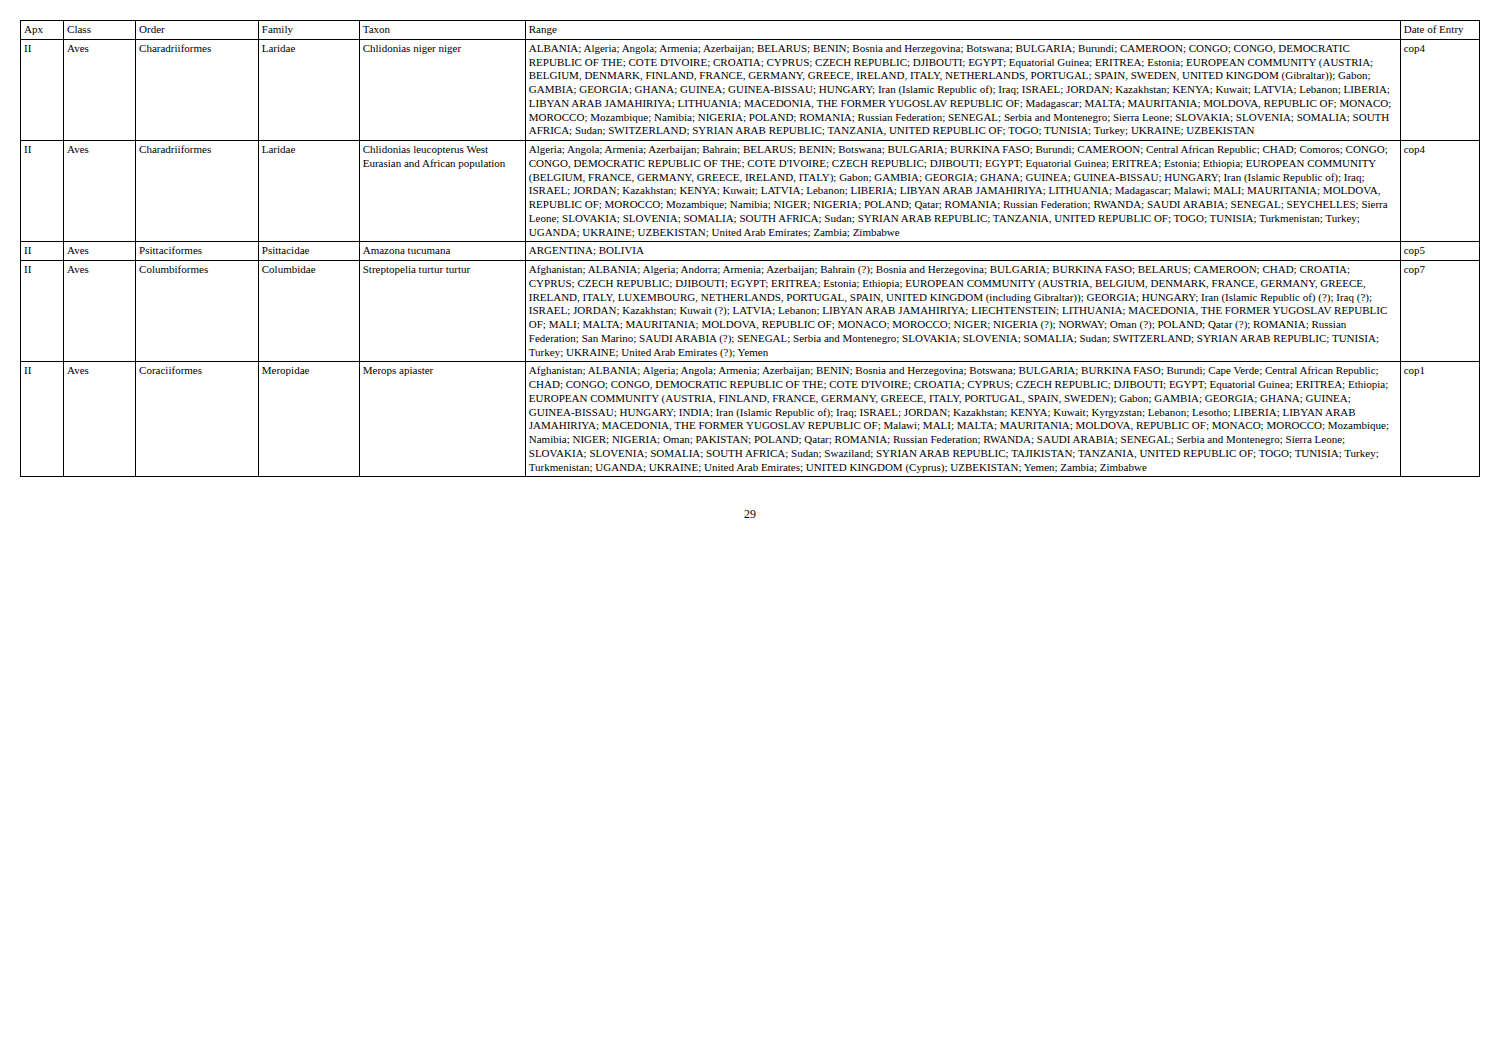| Apx | Class | Order | Family | Taxon | Range | Date of Entry |
| --- | --- | --- | --- | --- | --- | --- |
| II | Aves | Charadriiformes | Laridae | Chlidonias niger niger | ALBANIA; Algeria; Angola; Armenia; Azerbaijan; BELARUS; BENIN; Bosnia and Herzegovina; Botswana; BULGARIA; Burundi; CAMEROON; CONGO; CONGO, DEMOCRATIC REPUBLIC OF THE; COTE D'IVOIRE; CROATIA; CYPRUS; CZECH REPUBLIC; DJIBOUTI; EGYPT; Equatorial Guinea; ERITREA; Estonia; EUROPEAN COMMUNITY (AUSTRIA; BELGIUM, DENMARK, FINLAND, FRANCE, GERMANY, GREECE, IRELAND, ITALY, NETHERLANDS, PORTUGAL; SPAIN, SWEDEN, UNITED KINGDOM (Gibraltar)); Gabon; GAMBIA; GEORGIA; GHANA; GUINEA; GUINEA-BISSAU; HUNGARY; Iran (Islamic Republic of); Iraq; ISRAEL; JORDAN; Kazakhstan; KENYA; Kuwait; LATVIA; Lebanon; LIBERIA; LIBYAN ARAB JAMAHIRIYA; LITHUANIA; MACEDONIA, THE FORMER YUGOSLAV REPUBLIC OF; Madagascar; MALTA; MAURITANIA; MOLDOVA, REPUBLIC OF; MONACO; MOROCCO; Mozambique; Namibia; NIGERIA; POLAND; ROMANIA; Russian Federation; SENEGAL; Serbia and Montenegro; Sierra Leone; SLOVAKIA; SLOVENIA; SOMALIA; SOUTH AFRICA; Sudan; SWITZERLAND; SYRIAN ARAB REPUBLIC; TANZANIA, UNITED REPUBLIC OF; TOGO; TUNISIA; Turkey; UKRAINE; UZBEKISTAN | cop4 |
| II | Aves | Charadriiformes | Laridae | Chlidonias leucopterus West Eurasian and African population | Algeria; Angola; Armenia; Azerbaijan; Bahrain; BELARUS; BENIN; Botswana; BULGARIA; BURKINA FASO; Burundi; CAMEROON; Central African Republic; CHAD; Comoros; CONGO; CONGO, DEMOCRATIC REPUBLIC OF THE; COTE D'IVOIRE; CZECH REPUBLIC; DJIBOUTI; EGYPT; Equatorial Guinea; ERITREA; Estonia; Ethiopia; EUROPEAN COMMUNITY (BELGIUM, FRANCE, GERMANY, GREECE, IRELAND, ITALY); Gabon; GAMBIA; GEORGIA; GHANA; GUINEA; GUINEA-BISSAU; HUNGARY; Iran (Islamic Republic of); Iraq; ISRAEL; JORDAN; Kazakhstan; KENYA; Kuwait; LATVIA; Lebanon; LIBERIA; LIBYAN ARAB JAMAHIRIYA; LITHUANIA; Madagascar; Malawi; MALI; MAURITANIA; MOLDOVA, REPUBLIC OF; MOROCCO; Mozambique; Namibia; NIGER; NIGERIA; POLAND; Qatar; ROMANIA; Russian Federation; RWANDA; SAUDI ARABIA; SENEGAL; SEYCHELLES; Sierra Leone; SLOVAKIA; SLOVENIA; SOMALIA; SOUTH AFRICA; Sudan; SYRIAN ARAB REPUBLIC; TANZANIA, UNITED REPUBLIC OF; TOGO; TUNISIA; Turkmenistan; Turkey; UGANDA; UKRAINE; UZBEKISTAN; United Arab Emirates; Zambia; Zimbabwe | cop4 |
| II | Aves | Psittaciformes | Psittacidae | Amazona tucumana | ARGENTINA; BOLIVIA | cop5 |
| II | Aves | Columbiformes | Columbidae | Streptopelia turtur turtur | Afghanistan; ALBANIA; Algeria; Andorra; Armenia; Azerbaijan; Bahrain (?); Bosnia and Herzegovina; BULGARIA; BURKINA FASO; BELARUS; CAMEROON; CHAD; CROATIA; CYPRUS; CZECH REPUBLIC; DJIBOUTI; EGYPT; ERITREA; Estonia; Ethiopia; EUROPEAN COMMUNITY (AUSTRIA, BELGIUM, DENMARK, FRANCE, GERMANY, GREECE, IRELAND, ITALY, LUXEMBOURG, NETHERLANDS, PORTUGAL, SPAIN, UNITED KINGDOM (including Gibraltar)); GEORGIA; HUNGARY; Iran (Islamic Republic of) (?); Iraq (?); ISRAEL; JORDAN; Kazakhstan; Kuwait (?); LATVIA; Lebanon; LIBYAN ARAB JAMAHIRIYA; LIECHTENSTEIN; LITHUANIA; MACEDONIA, THE FORMER YUGOSLAV REPUBLIC OF; MALI; MALTA; MAURITANIA; MOLDOVA, REPUBLIC OF; MONACO; MOROCCO; NIGER; NIGERIA (?); NORWAY; Oman (?); POLAND; Qatar (?); ROMANIA; Russian Federation; San Marino; SAUDI ARABIA (?); SENEGAL; Serbia and Montenegro; SLOVAKIA; SLOVENIA; SOMALIA; Sudan; SWITZERLAND; SYRIAN ARAB REPUBLIC; TUNISIA; Turkey; UKRAINE; United Arab Emirates (?); Yemen | cop7 |
| II | Aves | Coraciiformes | Meropidae | Merops apiaster | Afghanistan; ALBANIA; Algeria; Angola; Armenia; Azerbaijan; BENIN; Bosnia and Herzegovina; Botswana; BULGARIA; BURKINA FASO; Burundi; Cape Verde; Central African Republic; CHAD; CONGO; CONGO, DEMOCRATIC REPUBLIC OF THE; COTE D'IVOIRE; CROATIA; CYPRUS; CZECH REPUBLIC; DJIBOUTI; EGYPT; Equatorial Guinea; ERITREA; Ethiopia; EUROPEAN COMMUNITY (AUSTRIA, FINLAND, FRANCE, GERMANY, GREECE, ITALY, PORTUGAL, SPAIN, SWEDEN); Gabon; GAMBIA; GEORGIA; GHANA; GUINEA; GUINEA-BISSAU; HUNGARY; INDIA; Iran (Islamic Republic of); Iraq; ISRAEL; JORDAN; Kazakhstan; KENYA; Kuwait; Kyrgyzstan; Lebanon; Lesotho; LIBERIA; LIBYAN ARAB JAMAHIRIYA; MACEDONIA, THE FORMER YUGOSLAV REPUBLIC OF; Malawi; MALI; MALTA; MAURITANIA; MOLDOVA, REPUBLIC OF; MONACO; MOROCCO; Mozambique; Namibia; NIGER; NIGERIA; Oman; PAKISTAN; POLAND; Qatar; ROMANIA; Russian Federation; RWANDA; SAUDI ARABIA; SENEGAL; Serbia and Montenegro; Sierra Leone; SLOVAKIA; SLOVENIA; SOMALIA; SOUTH AFRICA; Sudan; Swaziland; SYRIAN ARAB REPUBLIC; TAJIKISTAN; TANZANIA, UNITED REPUBLIC OF; TOGO; TUNISIA; Turkey; Turkmenistan; UGANDA; UKRAINE; United Arab Emirates; UNITED KINGDOM (Cyprus); UZBEKISTAN; Yemen; Zambia; Zimbabwe | cop1 |
29